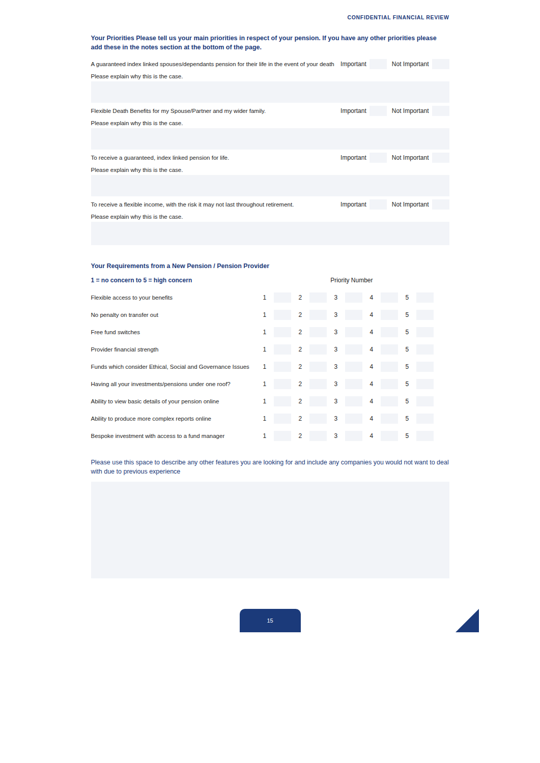CONFIDENTIAL FINANCIAL REVIEW
Your Priorities Please tell us your main priorities in respect of your pension. If you have any other priorities please add these in the notes section at the bottom of the page.
A guaranteed index linked spouses/dependants pension for their life in the event of your death
Important
Not Important
Please explain why this is the case.
Flexible Death Benefits for my Spouse/Partner and my wider family.
Important
Not Important
Please explain why this is the case.
To receive a guaranteed, index linked pension for life.
Important
Not Important
Please explain why this is the case.
To receive a flexible income, with the risk it may not last throughout retirement.
Important
Not Important
Please explain why this is the case.
Your Requirements from a New Pension / Pension Provider
1 = no concern to 5 = high concern
Priority Number
| Flexible access to your benefits | 1 2 3 4 5 |
| No penalty on transfer out | 1 2 3 4 5 |
| Free fund switches | 1 2 3 4 5 |
| Provider financial strength | 1 2 3 4 5 |
| Funds which consider Ethical, Social and Governance Issues | 1 2 3 4 5 |
| Having all your investments/pensions under one roof? | 1 2 3 4 5 |
| Ability to view basic details of your pension online | 1 2 3 4 5 |
| Ability to produce more complex reports online | 1 2 3 4 5 |
| Bespoke investment with access to a fund manager | 1 2 3 4 5 |
Please use this space to describe any other features you are looking for and include any companies you would not want to deal with due to previous experience
15